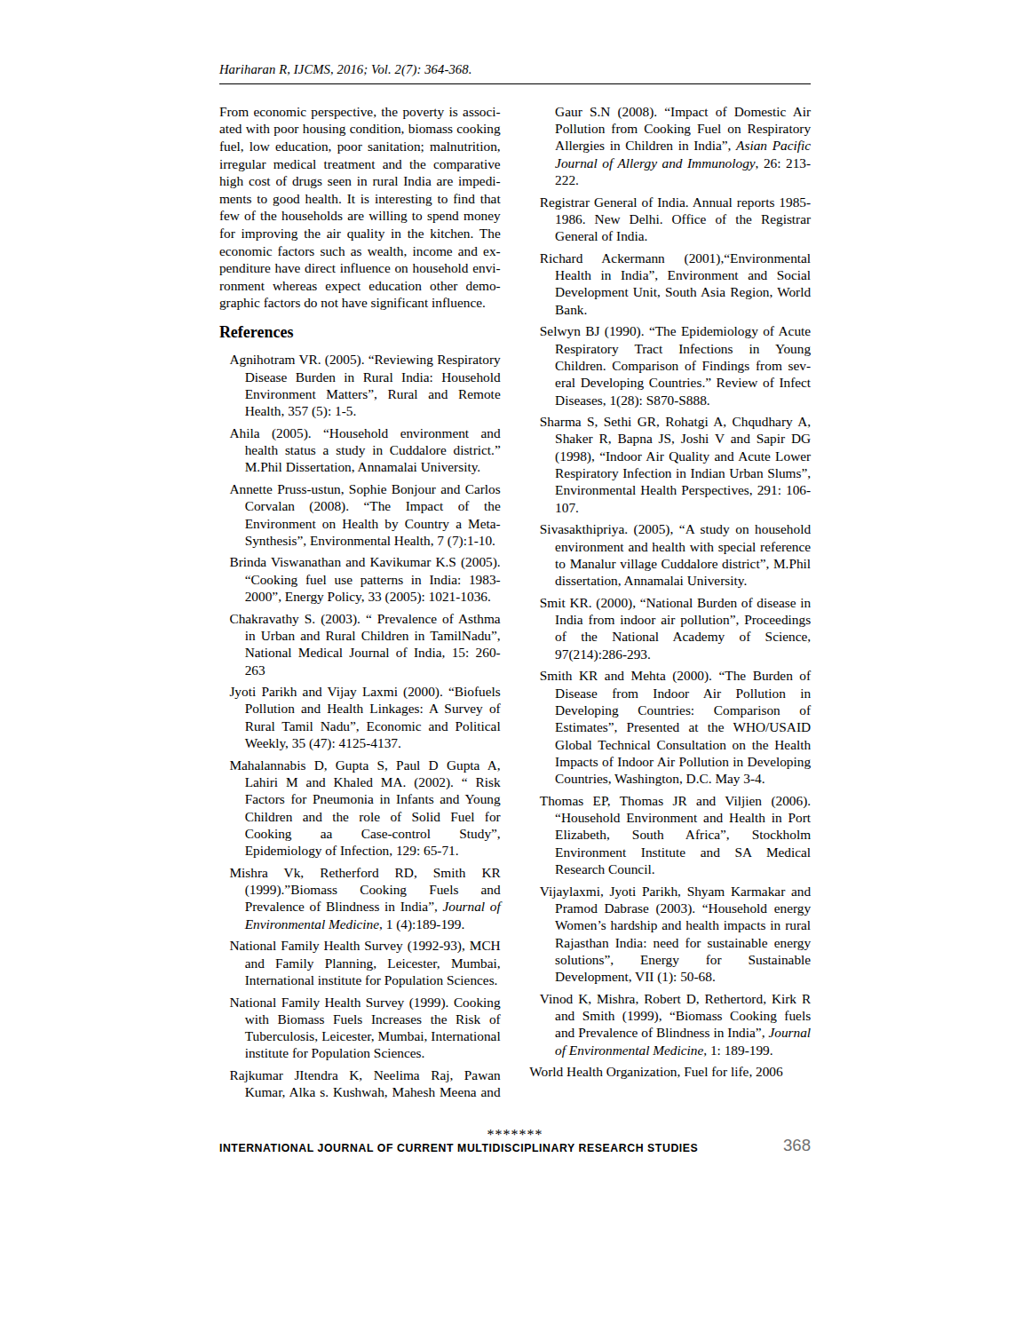Hariharan R, IJCMS, 2016; Vol. 2(7): 364-368.
From economic perspective, the poverty is associated with poor housing condition, biomass cooking fuel, low education, poor sanitation; malnutrition, irregular medical treatment and the comparative high cost of drugs seen in rural India are impediments to good health. It is interesting to find that few of the households are willing to spend money for improving the air quality in the kitchen. The economic factors such as wealth, income and expenditure have direct influence on household environment whereas expect education other demographic factors do not have significant influence.
References
Agnihotram VR. (2005). “Reviewing Respiratory Disease Burden in Rural India: Household Environment Matters”, Rural and Remote Health, 357 (5): 1-5.
Ahila (2005). “Household environment and health status a study in Cuddalore district.” M.Phil Dissertation, Annamalai University.
Annette Pruss-ustun, Sophie Bonjour and Carlos Corvalan (2008). “The Impact of the Environment on Health by Country a Meta- Synthesis”, Environmental Health, 7 (7):1-10.
Brinda Viswanathan and Kavikumar K.S (2005). “Cooking fuel use patterns in India: 1983-2000”, Energy Policy, 33 (2005): 1021-1036.
Chakravathy S. (2003). “ Prevalence of Asthma in Urban and Rural Children in TamilNadu”, National Medical Journal of India, 15: 260-263
Jyoti Parikh and Vijay Laxmi (2000). “Biofuels Pollution and Health Linkages: A Survey of Rural Tamil Nadu”, Economic and Political Weekly, 35 (47): 4125-4137.
Mahalannabis D, Gupta S, Paul D Gupta A, Lahiri M and Khaled MA. (2002). “ Risk Factors for Pneumonia in Infants and Young Children and the role of Solid Fuel for Cooking aa Case-control Study”, Epidemiology of Infection, 129: 65-71.
Mishra Vk, Retherford RD, Smith KR (1999).”Biomass Cooking Fuels and Prevalence of Blindness in India”, Journal of Environmental Medicine, 1 (4):189-199.
National Family Health Survey (1992-93), MCH and Family Planning, Leicester, Mumbai, International institute for Population Sciences.
National Family Health Survey (1999). Cooking with Biomass Fuels Increases the Risk of Tuberculosis, Leicester, Mumbai, International institute for Population Sciences.
Rajkumar JItendra K, Neelima Raj, Pawan Kumar, Alka s. Kushwah, Mahesh Meena and Gaur S.N (2008). “Impact of Domestic Air Pollution from Cooking Fuel on Respiratory Allergies in Children in India”, Asian Pacific Journal of Allergy and Immunology, 26: 213-222.
Registrar General of India. Annual reports 1985-1986. New Delhi. Office of the Registrar General of India.
Richard Ackermann (2001),“Environmental Health in India”, Environment and Social Development Unit, South Asia Region, World Bank.
Selwyn BJ (1990). “The Epidemiology of Acute Respiratory Tract Infections in Young Children. Comparison of Findings from several Developing Countries.” Review of Infect Diseases, 1(28): S870-S888.
Sharma S, Sethi GR, Rohatgi A, Chqudhary A, Shaker R, Bapna JS, Joshi V and Sapir DG (1998), “Indoor Air Quality and Acute Lower Respiratory Infection in Indian Urban Slums”, Environmental Health Perspectives, 291: 106-107.
Sivasakthipriya. (2005), “A study on household environment and health with special reference to Manalur village Cuddalore district”, M.Phil dissertation, Annamalai University.
Smit KR. (2000), “National Burden of disease in India from indoor air pollution”, Proceedings of the National Academy of Science, 97(214):286-293.
Smith KR and Mehta (2000). “The Burden of Disease from Indoor Air Pollution in Developing Countries: Comparison of Estimates”, Presented at the WHO/USAID Global Technical Consultation on the Health Impacts of Indoor Air Pollution in Developing Countries, Washington, D.C. May 3-4.
Thomas EP, Thomas JR and Viljien (2006). “Household Environment and Health in Port Elizabeth, South Africa”, Stockholm Environment Institute and SA Medical Research Council.
Vijaylaxmi, Jyoti Parikh, Shyam Karmakar and Pramod Dabrase (2003). “Household energy Women’s hardship and health impacts in rural Rajasthan India: need for sustainable energy solutions”, Energy for Sustainable Development, VII (1): 50-68.
Vinod K, Mishra, Robert D, Rethertord, Kirk R and Smith (1999), “Biomass Cooking fuels and Prevalence of Blindness in India”, Journal of Environmental Medicine, 1: 189-199.
World Health Organization, Fuel for life, 2006
*******
International Journal of Current Multidisciplinary Research Studies
368